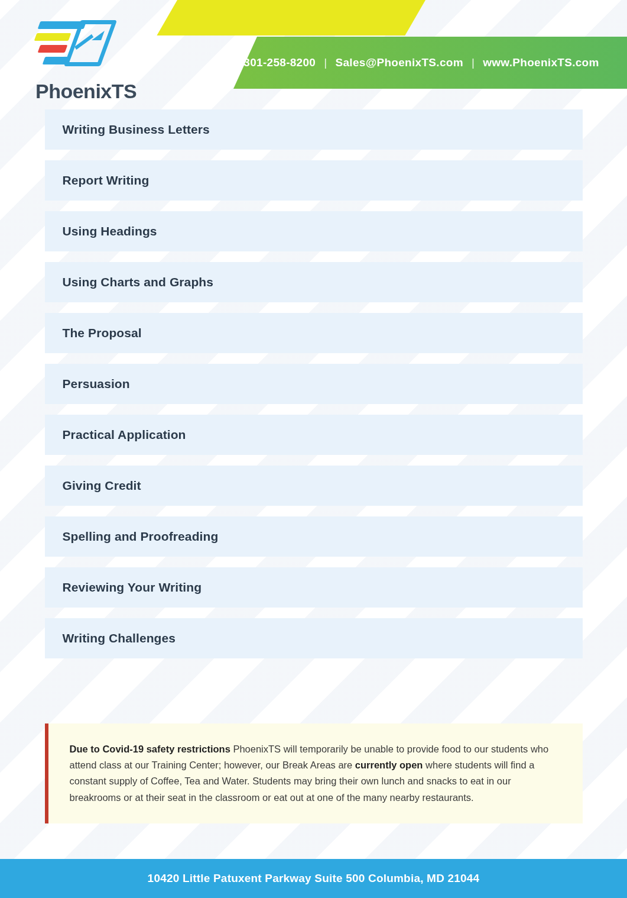301-258-8200 | Sales@PhoenixTS.com | www.PhoenixTS.com
PhoenixTS
Writing Business Letters
Report Writing
Using Headings
Using Charts and Graphs
The Proposal
Persuasion
Practical Application
Giving Credit
Spelling and Proofreading
Reviewing Your Writing
Writing Challenges
Due to Covid-19 safety restrictions PhoenixTS will temporarily be unable to provide food to our students who attend class at our Training Center; however, our Break Areas are currently open where students will find a constant supply of Coffee, Tea and Water. Students may bring their own lunch and snacks to eat in our breakrooms or at their seat in the classroom or eat out at one of the many nearby restaurants.
10420 Little Patuxent Parkway Suite 500 Columbia, MD 21044